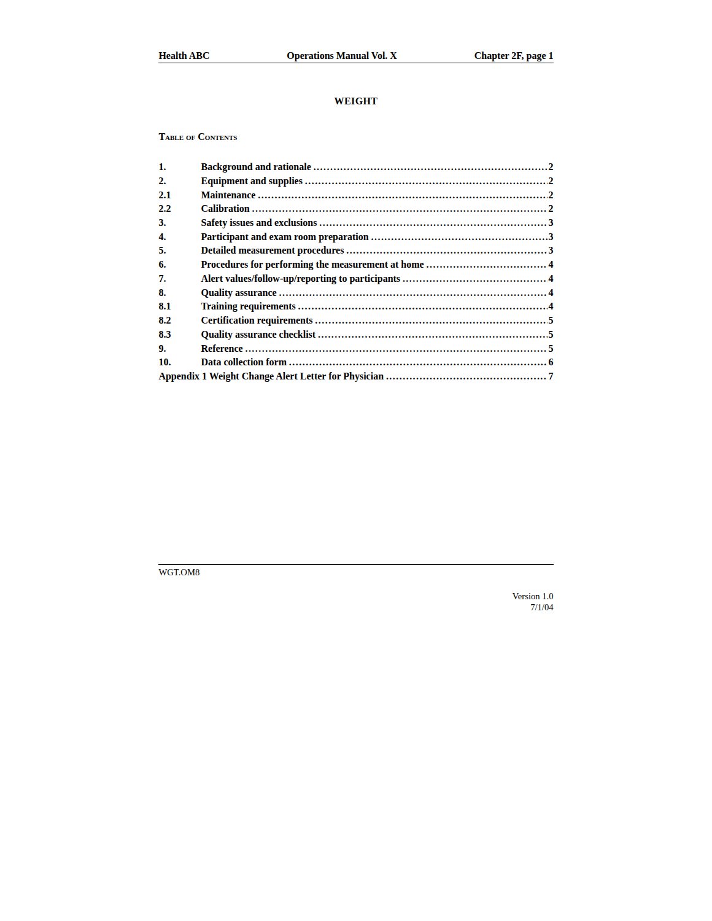Health ABC Operations Manual Vol. X Chapter 2F, page 1
WEIGHT
Table of Contents
1. Background and rationale .................................................................................................................. 2
2. Equipment and supplies .................................................................................................................... 2
2.1 Maintenance ..................................................................................................................................... 2
2.2 Calibration ....................................................................................................................................... 2
3. Safety issues and exclusions .............................................................................................................. 3
4. Participant and exam room preparation ..................................................................................... 3
5. Detailed measurement procedures ............................................................................................. 3
6. Procedures for performing the measurement at home ............................................................ 4
7. Alert values/follow-up/reporting to participants ....................................................................... 4
8. Quality assurance ............................................................................................................................. 4
8.1 Training requirements ................................................................................................................. 4
8.2 Certification requirements ......................................................................................................... 5
8.3 Quality assurance checklist ......................................................................................................... 5
9. Reference ............................................................................................................................................. 5
10. Data collection form ....................................................................................................................... 6
Appendix 1 Weight Change Alert Letter for Physician ......................................................................... 7
WGT.OM8
Version 1.0
7/1/04